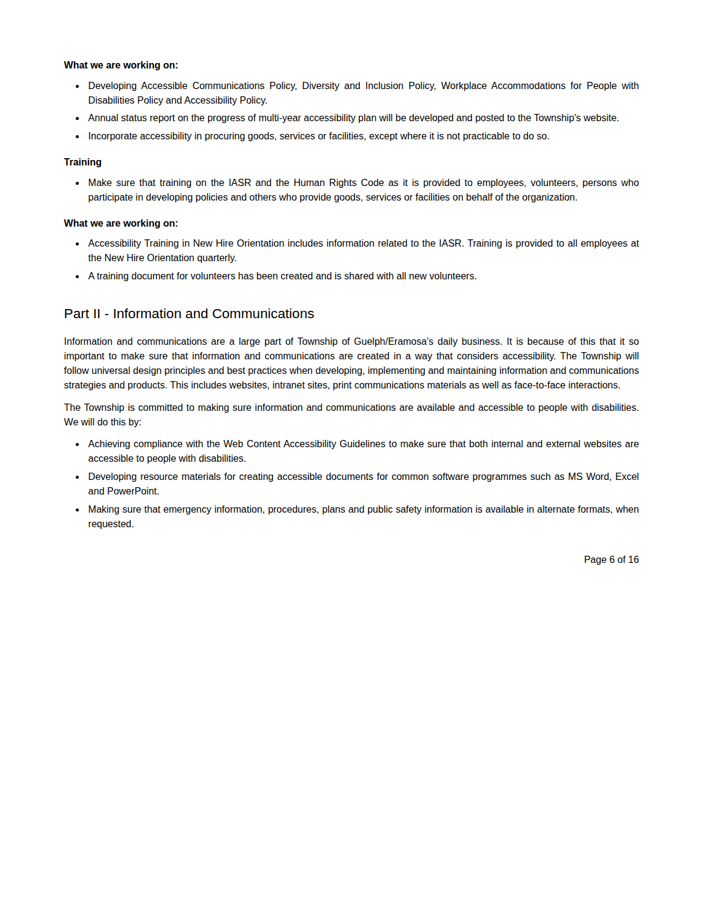What we are working on:
Developing Accessible Communications Policy, Diversity and Inclusion Policy, Workplace Accommodations for People with Disabilities Policy and Accessibility Policy.
Annual status report on the progress of multi-year accessibility plan will be developed and posted to the Township's website.
Incorporate accessibility in procuring goods, services or facilities, except where it is not practicable to do so.
Training
Make sure that training on the IASR and the Human Rights Code as it is provided to employees, volunteers, persons who participate in developing policies and others who provide goods, services or facilities on behalf of the organization.
What we are working on:
Accessibility Training in New Hire Orientation includes information related to the IASR. Training is provided to all employees at the New Hire Orientation quarterly.
A training document for volunteers has been created and is shared with all new volunteers.
Part II - Information and Communications
Information and communications are a large part of Township of Guelph/Eramosa's daily business. It is because of this that it so important to make sure that information and communications are created in a way that considers accessibility. The Township will follow universal design principles and best practices when developing, implementing and maintaining information and communications strategies and products. This includes websites, intranet sites, print communications materials as well as face-to-face interactions.
The Township is committed to making sure information and communications are available and accessible to people with disabilities. We will do this by:
Achieving compliance with the Web Content Accessibility Guidelines to make sure that both internal and external websites are accessible to people with disabilities.
Developing resource materials for creating accessible documents for common software programmes such as MS Word, Excel and PowerPoint.
Making sure that emergency information, procedures, plans and public safety information is available in alternate formats, when requested.
Page 6 of 16